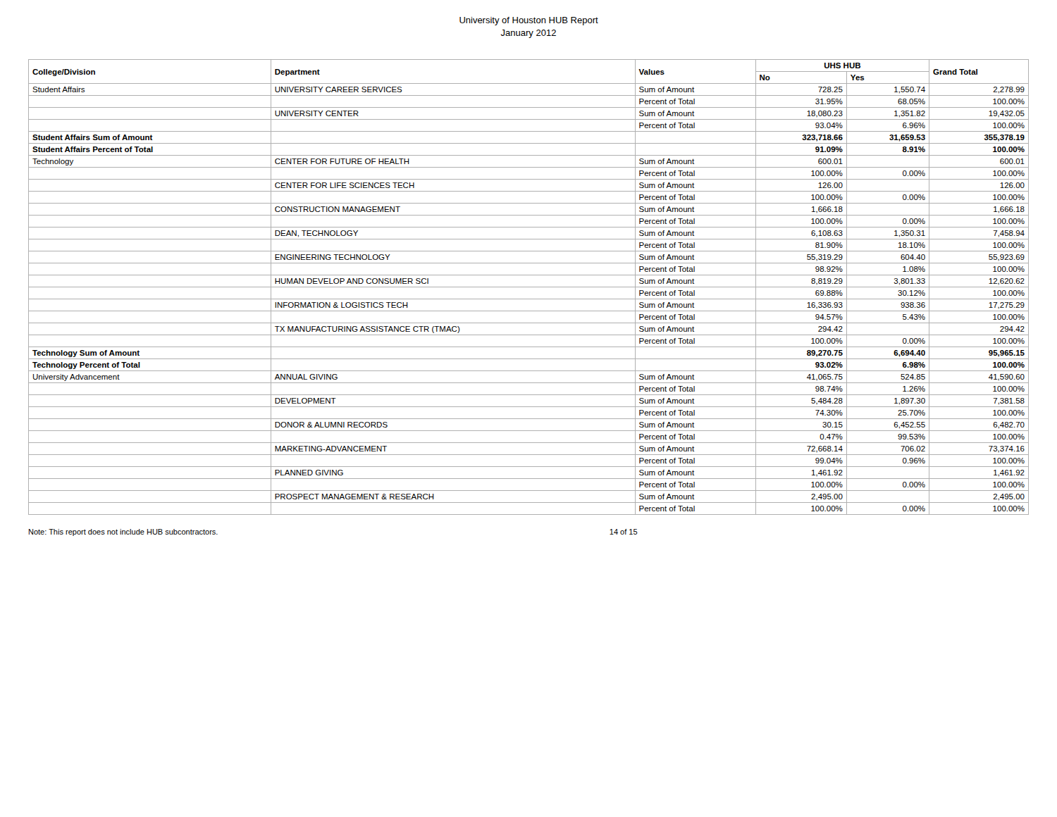University of Houston HUB Report
January 2012
| College/Division | Department | Values | UHS HUB | Grand Total |
| --- | --- | --- | --- | --- |
| No | Yes |
| Student Affairs | UNIVERSITY CAREER SERVICES | Sum of Amount | 728.25 | 1,550.74 | 2,278.99 |
| | | Percent of Total | 31.95% | 68.05% | 100.00% |
| | UNIVERSITY CENTER | Sum of Amount | 18,080.23 | 1,351.82 | 19,432.05 |
| | | Percent of Total | 93.04% | 6.96% | 100.00% |
| Student Affairs Sum of Amount | | | 323,718.66 | 31,659.53 | 355,378.19 |
| Student Affairs Percent of Total | | | 91.09% | 8.91% | 100.00% |
| Technology | CENTER FOR FUTURE OF HEALTH | Sum of Amount | 600.01 | | 600.01 |
| | | Percent of Total | 100.00% | 0.00% | 100.00% |
| | CENTER FOR LIFE SCIENCES TECH | Sum of Amount | 126.00 | | 126.00 |
| | | Percent of Total | 100.00% | 0.00% | 100.00% |
| | CONSTRUCTION MANAGEMENT | Sum of Amount | 1,666.18 | | 1,666.18 |
| | | Percent of Total | 100.00% | 0.00% | 100.00% |
| | DEAN, TECHNOLOGY | Sum of Amount | 6,108.63 | 1,350.31 | 7,458.94 |
| | | Percent of Total | 81.90% | 18.10% | 100.00% |
| | ENGINEERING TECHNOLOGY | Sum of Amount | 55,319.29 | 604.40 | 55,923.69 |
| | | Percent of Total | 98.92% | 1.08% | 100.00% |
| | HUMAN DEVELOP AND CONSUMER SCI | Sum of Amount | 8,819.29 | 3,801.33 | 12,620.62 |
| | | Percent of Total | 69.88% | 30.12% | 100.00% |
| | INFORMATION & LOGISTICS TECH | Sum of Amount | 16,336.93 | 938.36 | 17,275.29 |
| | | Percent of Total | 94.57% | 5.43% | 100.00% |
| | TX MANUFACTURING ASSISTANCE CTR (TMAC) | Sum of Amount | 294.42 | | 294.42 |
| | | Percent of Total | 100.00% | 0.00% | 100.00% |
| Technology Sum of Amount | | | 89,270.75 | 6,694.40 | 95,965.15 |
| Technology Percent of Total | | | 93.02% | 6.98% | 100.00% |
| University Advancement | ANNUAL GIVING | Sum of Amount | 41,065.75 | 524.85 | 41,590.60 |
| | | Percent of Total | 98.74% | 1.26% | 100.00% |
| | DEVELOPMENT | Sum of Amount | 5,484.28 | 1,897.30 | 7,381.58 |
| | | Percent of Total | 74.30% | 25.70% | 100.00% |
| | DONOR & ALUMNI RECORDS | Sum of Amount | 30.15 | 6,452.55 | 6,482.70 |
| | | Percent of Total | 0.47% | 99.53% | 100.00% |
| | MARKETING-ADVANCEMENT | Sum of Amount | 72,668.14 | 706.02 | 73,374.16 |
| | | Percent of Total | 99.04% | 0.96% | 100.00% |
| | PLANNED GIVING | Sum of Amount | 1,461.92 | | 1,461.92 |
| | | Percent of Total | 100.00% | 0.00% | 100.00% |
| | PROSPECT MANAGEMENT & RESEARCH | Sum of Amount | 2,495.00 | | 2,495.00 |
| | | Percent of Total | 100.00% | 0.00% | 100.00% |
Note: This report does not include HUB subcontractors. 14 of 15